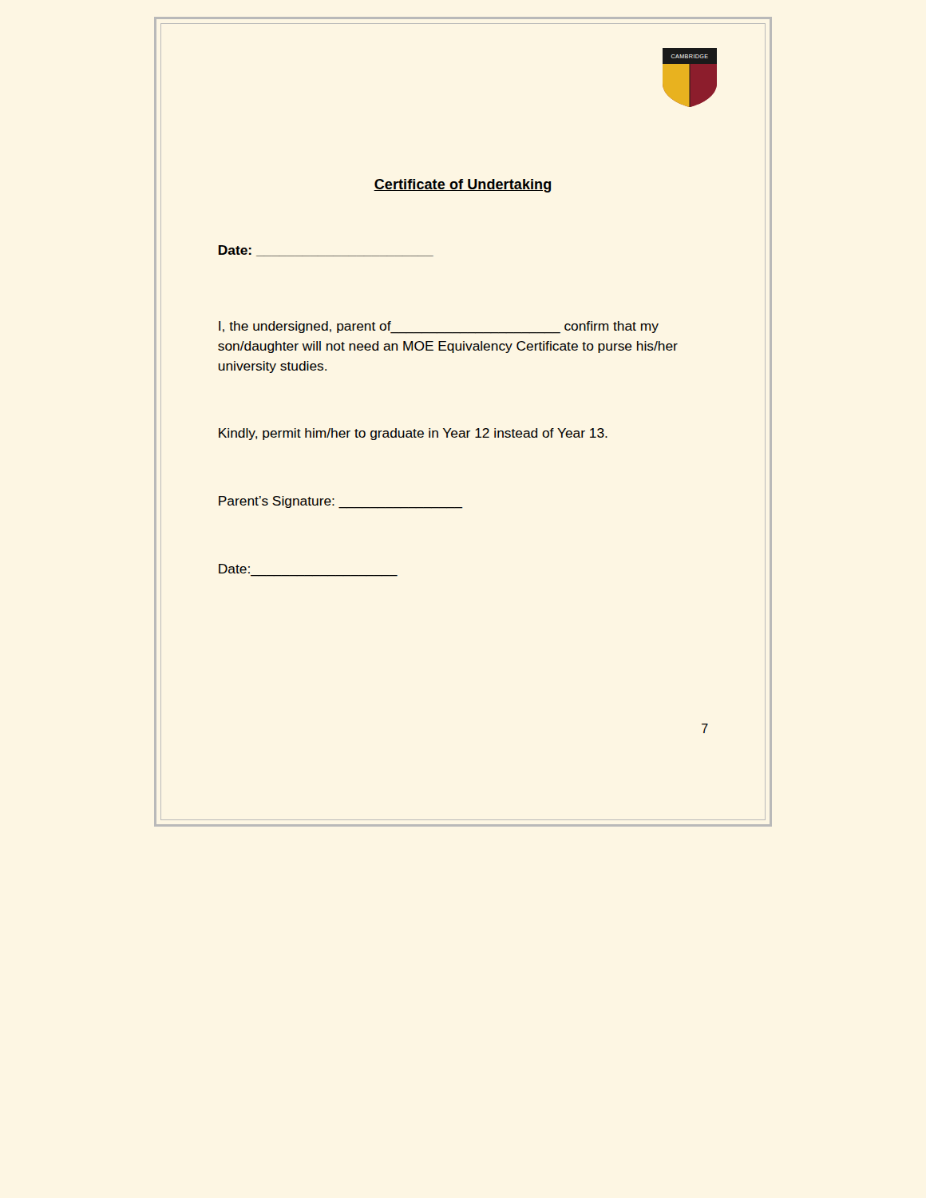Cambridge CAMBRIDGE
Certificate of Undertaking
Date: _______________________
I, the undersigned, parent of______________________ confirm that my son/daughter will not need an MOE Equivalency Certificate to purse his/her university studies.
Kindly, permit him/her to graduate in Year 12 instead of Year 13.
Parent’s Signature: ________________
Date:___________________
7